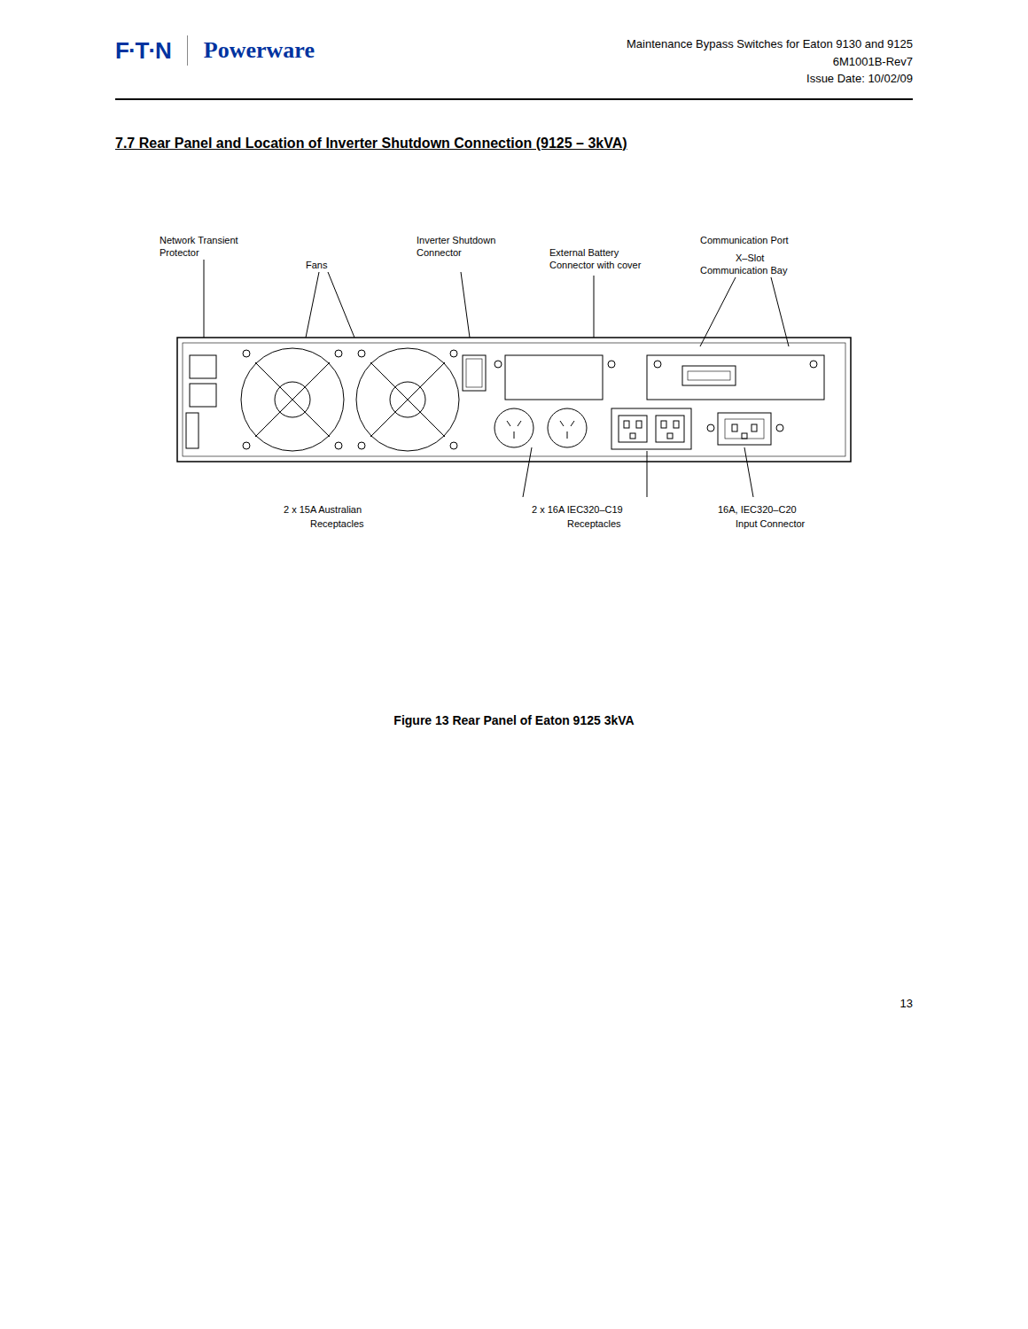F·T·N Powerware
Maintenance Bypass Switches for Eaton 9130 and 9125
6M1001B-Rev7
Issue Date: 10/02/09
7.7 Rear Panel and Location of Inverter Shutdown Connection (9125 – 3kVA)
Network Transient Protector Fans Inverter Shutdown Connector External Battery Connector with cover Communication Port X–Slot Communication Bay 2 x 15A Australian Receptacles 2 x 16A IEC320–C19 Receptacles 16A, IEC320–C20 Input Connector
Figure 13 Rear Panel of Eaton 9125 3kVA
13